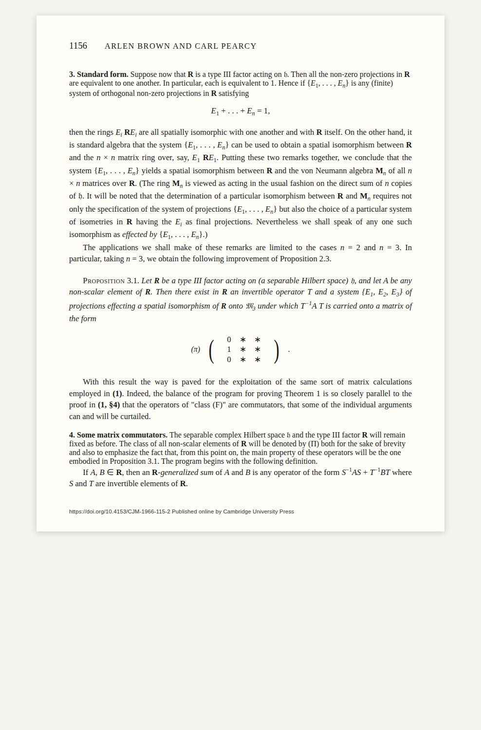1156
Arlen Brown and Carl Pearcy
3. Standard form.
Suppose now that R is a type III factor acting on 𝔥. Then all the non-zero projections in R are equivalent to one another. In particular, each is equivalent to 1. Hence if {E1, . . . , En} is any (finite) system of orthogonal non-zero projections in R satisfying
E1 + . . . + En = 1,
then the rings Ei REi are all spatially isomorphic with one another and with R itself. On the other hand, it is standard algebra that the system {E1, . . . , En} can be used to obtain a spatial isomorphism between R and the n × n matrix ring over, say, E1 RE1. Putting these two remarks together, we conclude that the system {E1, . . . , En} yields a spatial isomorphism between R and the von Neumann algebra Mn of all n × n matrices over R. (The ring Mn is viewed as acting in the usual fashion on the direct sum of n copies of 𝔥. It will be noted that the determination of a particular isomorphism between R and Mn requires not only the specification of the system of projections {E1, . . . , En} but also the choice of a particular system of isometries in R having the Ei as final projections. Nevertheless we shall speak of any one such isomorphism as effected by {E1, . . . , En}.)
The applications we shall make of these remarks are limited to the cases n = 2 and n = 3. In particular, taking n = 3, we obtain the following improvement of Proposition 2.3.
Proposition 3.1. Let R be a type III factor acting on (a separable Hilbert space) 𝔥, and let A be any non-scalar element of R. Then there exist in R an invertible operator T and a system {E1, E2, E3} of projections effecting a spatial isomorphism of R onto 𝔐3 under which T−1A T is carried onto a matrix of the form
(π) (
| 0 | ∗ | ∗ |
| 1 | ∗ | ∗ |
| 0 | ∗ | ∗ |
) .
With this result the way is paved for the exploitation of the same sort of matrix calculations employed in (1). Indeed, the balance of the program for proving Theorem 1 is so closely parallel to the proof in (1, §4) that the operators of "class (F)" are commutators, that some of the individual arguments can and will be curtailed.
4. Some matrix commutators.
The separable complex Hilbert space 𝔥 and the type III factor R will remain fixed as before. The class of all non-scalar elements of R will be denoted by (Π) both for the sake of brevity and also to emphasize the fact that, from this point on, the main property of these operators will be the one embodied in Proposition 3.1. The program begins with the following definition.
If A, B ∈ R, then an R-generalized sum of A and B is any operator of the form S−1AS + T−1BT where S and T are invertible elements of R.
https://doi.org/10.4153/CJM-1966-115-2 Published online by Cambridge University Press